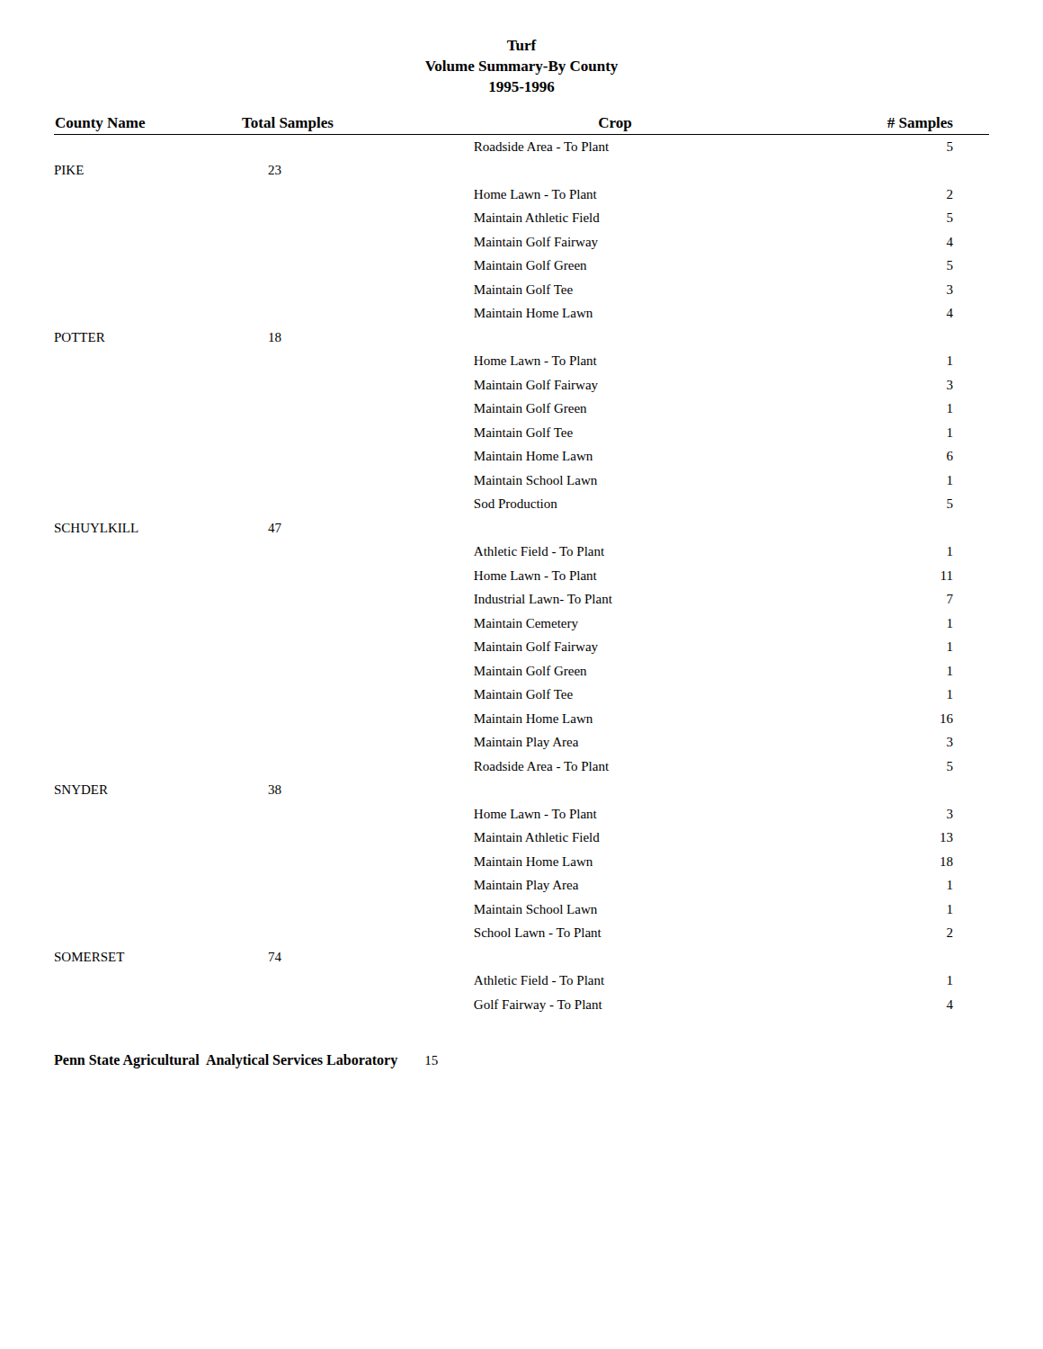Turf
Volume Summary-By County
1995-1996
| County Name | Total Samples | Crop | # Samples |
| --- | --- | --- | --- |
| | | Roadside Area - To Plant | 5 |
| PIKE | 23 | | |
| | | Home Lawn - To Plant | 2 |
| | | Maintain Athletic Field | 5 |
| | | Maintain Golf Fairway | 4 |
| | | Maintain Golf Green | 5 |
| | | Maintain Golf Tee | 3 |
| | | Maintain Home Lawn | 4 |
| POTTER | 18 | | |
| | | Home Lawn - To Plant | 1 |
| | | Maintain Golf Fairway | 3 |
| | | Maintain Golf Green | 1 |
| | | Maintain Golf Tee | 1 |
| | | Maintain Home Lawn | 6 |
| | | Maintain School Lawn | 1 |
| | | Sod Production | 5 |
| SCHUYLKILL | 47 | | |
| | | Athletic Field - To Plant | 1 |
| | | Home Lawn - To Plant | 11 |
| | | Industrial Lawn- To Plant | 7 |
| | | Maintain Cemetery | 1 |
| | | Maintain Golf Fairway | 1 |
| | | Maintain Golf Green | 1 |
| | | Maintain Golf Tee | 1 |
| | | Maintain Home Lawn | 16 |
| | | Maintain Play Area | 3 |
| | | Roadside Area - To Plant | 5 |
| SNYDER | 38 | | |
| | | Home Lawn - To Plant | 3 |
| | | Maintain Athletic Field | 13 |
| | | Maintain Home Lawn | 18 |
| | | Maintain Play Area | 1 |
| | | Maintain School Lawn | 1 |
| | | School Lawn - To Plant | 2 |
| SOMERSET | 74 | | |
| | | Athletic Field - To Plant | 1 |
| | | Golf Fairway - To Plant | 4 |
Penn State Agricultural Analytical Services Laboratory 15